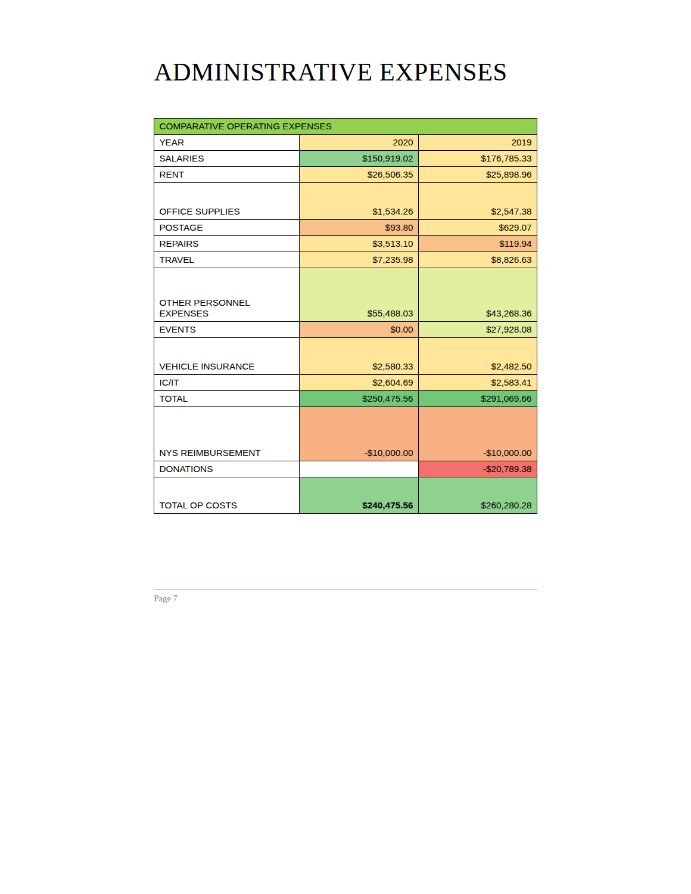ADMINISTRATIVE EXPENSES
| COMPARATIVE OPERATING EXPENSES |
| YEAR | 2020 | 2019 |
| SALARIES | $150,919.02 | $176,785.33 |
| RENT | $26,506.35 | $25,898.96 |
| OFFICE SUPPLIES | $1,534.26 | $2,547.38 |
| POSTAGE | $93.80 | $629.07 |
| REPAIRS | $3,513.10 | $119.94 |
| TRAVEL | $7,235.98 | $8,826.63 |
| OTHER PERSONNEL EXPENSES | $55,488.03 | $43,268.36 |
| EVENTS | $0.00 | $27,928.08 |
| VEHICLE INSURANCE | $2,580.33 | $2,482.50 |
| IC/IT | $2,604.69 | $2,583.41 |
| TOTAL | $250,475.56 | $291,069.66 |
| NYS REIMBURSEMENT | -$10,000.00 | -$10,000.00 |
| DONATIONS | | -$20,789.38 |
| TOTAL OP COSTS | $240,475.56 | $260,280.28 |
Page 7